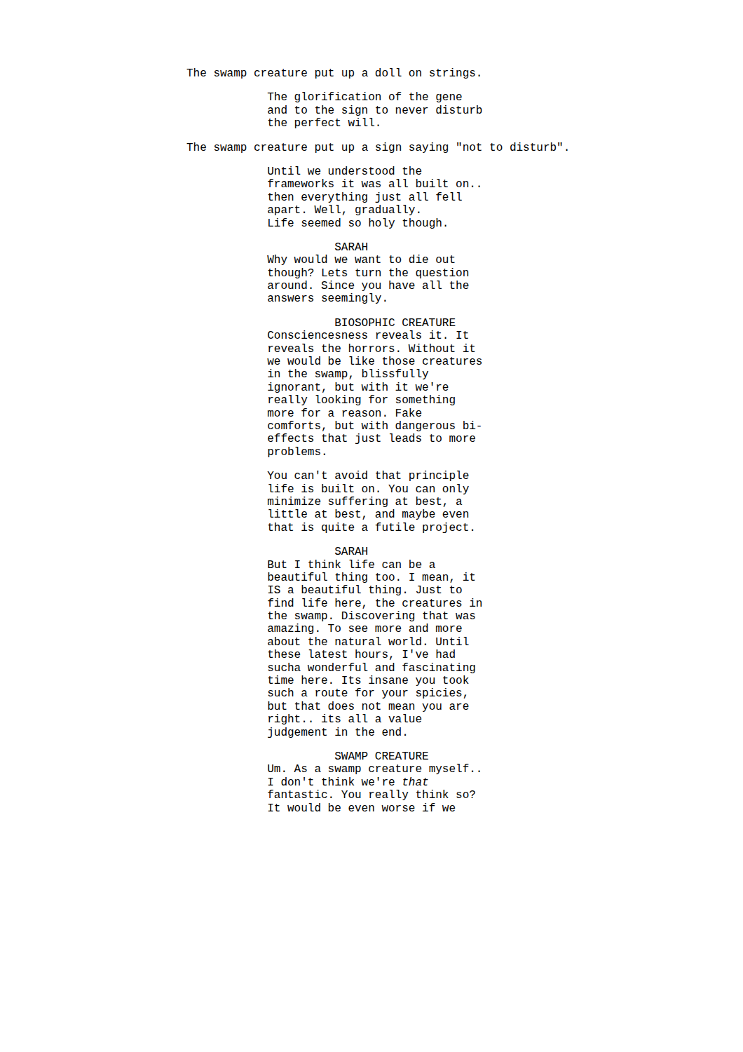The swamp creature put up a doll on strings.
The glorification of the gene and to the sign to never disturb the perfect will.
The swamp creature put up a sign saying "not to disturb".
Until we understood the frameworks it was all built on.. then everything just all fell apart. Well, gradually.
Life seemed so holy though.
Sarah
Why would we want to die out though? Lets turn the question around. Since you have all the answers seemingly.
Biosophic Creature
Consciencesness reveals it. It reveals the horrors. Without it we would be like those creatures in the swamp, blissfully ignorant, but with it we're really looking for something more for a reason. Fake comforts, but with dangerous bi-effects that just leads to more problems.
You can't avoid that principle life is built on. You can only minimize suffering at best, a little at best, and maybe even that is quite a futile project.
Sarah
But I think life can be a beautiful thing too. I mean, it IS a beautiful thing. Just to find life here, the creatures in the swamp. Discovering that was amazing. To see more and more about the natural world. Until these latest hours, I've had sucha wonderful and fascinating time here. Its insane you took such a route for your spicies, but that does not mean you are right.. its all a value judgement in the end.
Swamp Creature
Um. As a swamp creature myself.. I don't think we're that fantastic. You really think so? It would be even worse if we